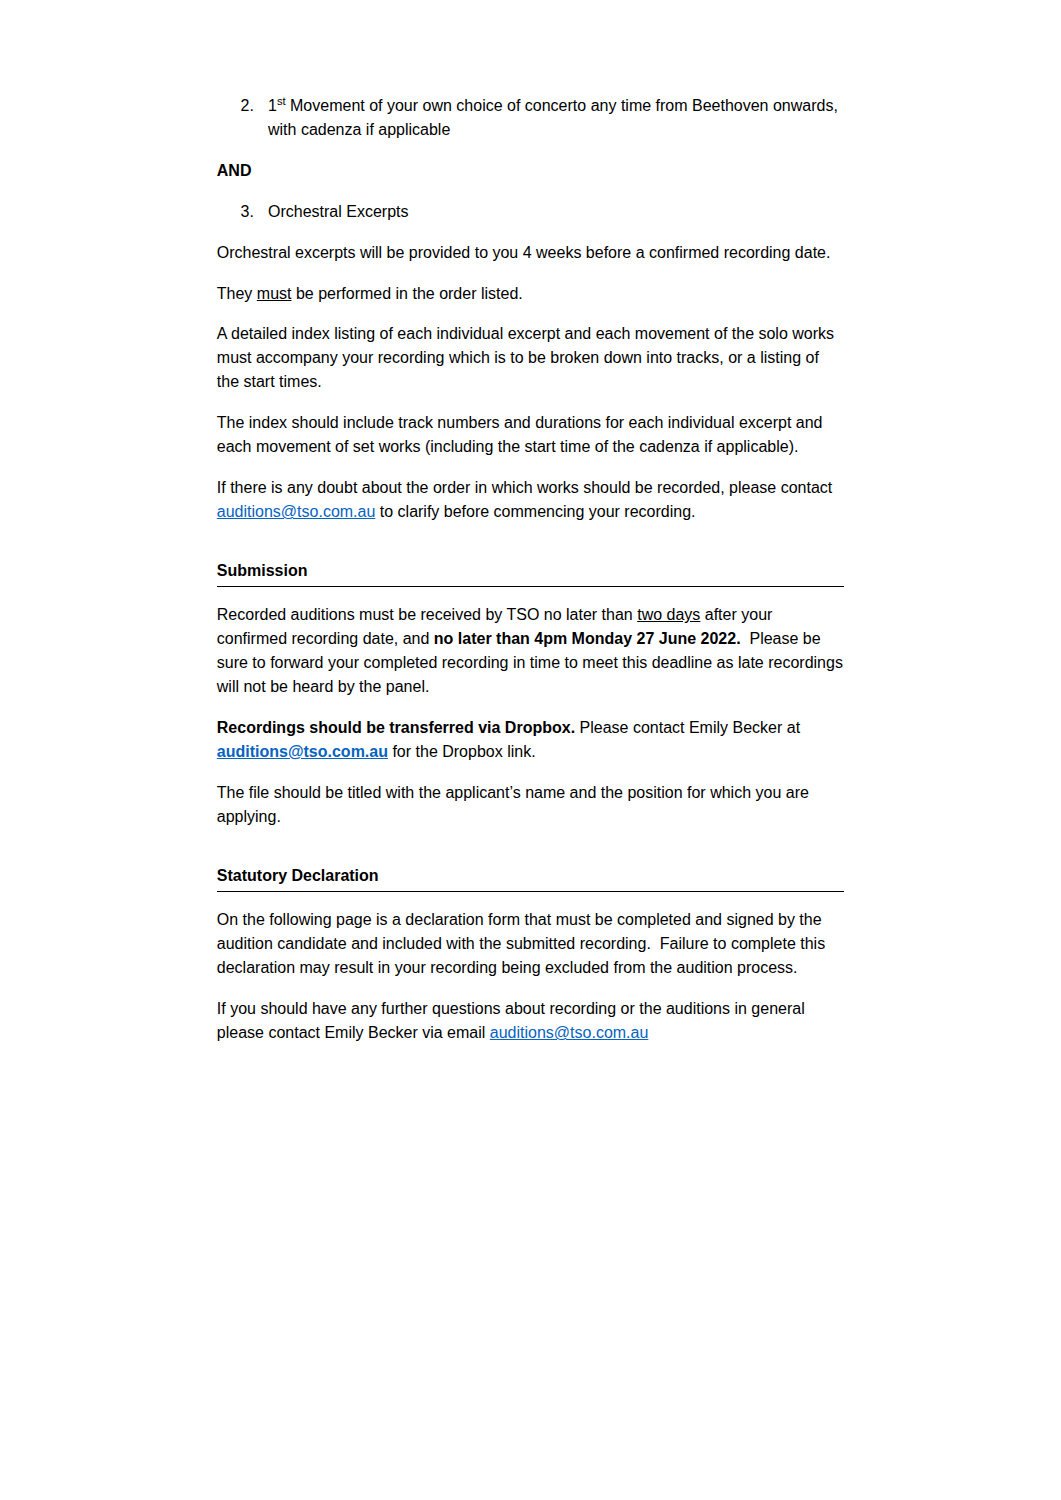1st Movement of your own choice of concerto any time from Beethoven onwards, with cadenza if applicable
AND
Orchestral Excerpts
Orchestral excerpts will be provided to you 4 weeks before a confirmed recording date.
They must be performed in the order listed.
A detailed index listing of each individual excerpt and each movement of the solo works must accompany your recording which is to be broken down into tracks, or a listing of the start times.
The index should include track numbers and durations for each individual excerpt and each movement of set works (including the start time of the cadenza if applicable).
If there is any doubt about the order in which works should be recorded, please contact auditions@tso.com.au to clarify before commencing your recording.
Submission
Recorded auditions must be received by TSO no later than two days after your confirmed recording date, and no later than 4pm Monday 27 June 2022. Please be sure to forward your completed recording in time to meet this deadline as late recordings will not be heard by the panel.
Recordings should be transferred via Dropbox. Please contact Emily Becker at auditions@tso.com.au for the Dropbox link.
The file should be titled with the applicant’s name and the position for which you are applying.
Statutory Declaration
On the following page is a declaration form that must be completed and signed by the audition candidate and included with the submitted recording. Failure to complete this declaration may result in your recording being excluded from the audition process.
If you should have any further questions about recording or the auditions in general please contact Emily Becker via email auditions@tso.com.au